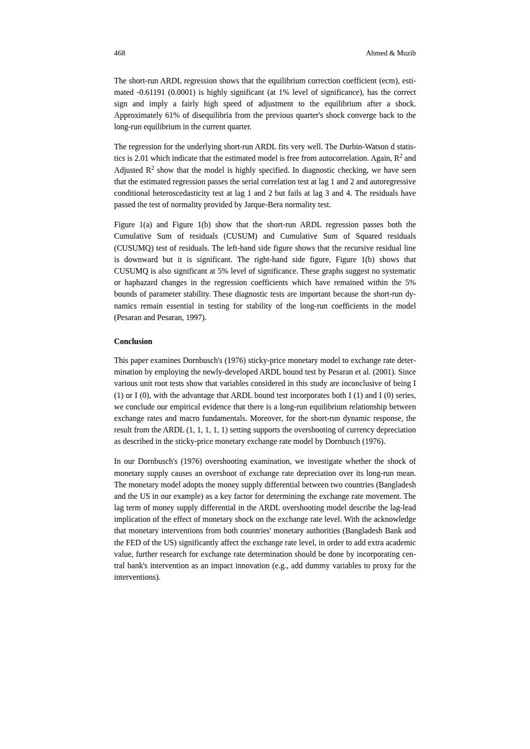468 Ahmed & Muzib
The short-run ARDL regression shows that the equilibrium correction coefficient (ecm), estimated -0.61191 (0.0001) is highly significant (at 1% level of significance), has the correct sign and imply a fairly high speed of adjustment to the equilibrium after a shock. Approximately 61% of disequilibria from the previous quarter's shock converge back to the long-run equilibrium in the current quarter.
The regression for the underlying short-run ARDL fits very well. The Durbin-Watson d statistics is 2.01 which indicate that the estimated model is free from autocorrelation. Again, R2 and Adjusted R2 show that the model is highly specified. In diagnostic checking, we have seen that the estimated regression passes the serial correlation test at lag 1 and 2 and autoregressive conditional heteroscedasticity test at lag 1 and 2 but fails at lag 3 and 4. The residuals have passed the test of normality provided by Jarque-Bera normality test.
Figure 1(a) and Figure 1(b) show that the short-run ARDL regression passes both the Cumulative Sum of residuals (CUSUM) and Cumulative Sum of Squared residuals (CUSUMQ) test of residuals. The left-hand side figure shows that the recursive residual line is downward but it is significant. The right-hand side figure, Figure 1(b) shows that CUSUMQ is also significant at 5% level of significance. These graphs suggest no systematic or haphazard changes in the regression coefficients which have remained within the 5% bounds of parameter stability. These diagnostic tests are important because the short-run dynamics remain essential in testing for stability of the long-run coefficients in the model (Pesaran and Pesaran, 1997).
Conclusion
This paper examines Dornbusch's (1976) sticky-price monetary model to exchange rate determination by employing the newly-developed ARDL bound test by Pesaran et al. (2001). Since various unit root tests show that variables considered in this study are inconclusive of being I (1) or I (0), with the advantage that ARDL bound test incorporates both I (1) and I (0) series, we conclude our empirical evidence that there is a long-run equilibrium relationship between exchange rates and macro fundamentals. Moreover, for the short-run dynamic response, the result from the ARDL (1, 1, 1, 1, 1) setting supports the overshooting of currency depreciation as described in the sticky-price monetary exchange rate model by Dornbusch (1976).
In our Dornbusch's (1976) overshooting examination, we investigate whether the shock of monetary supply causes an overshoot of exchange rate depreciation over its long-run mean. The monetary model adopts the money supply differential between two countries (Bangladesh and the US in our example) as a key factor for determining the exchange rate movement. The lag term of money supply differential in the ARDL overshooting model describe the lag-lead implication of the effect of monetary shock on the exchange rate level. With the acknowledge that monetary interventions from both countries' monetary authorities (Bangladesh Bank and the FED of the US) significantly affect the exchange rate level, in order to add extra academic value, further research for exchange rate determination should be done by incorporating central bank's intervention as an impact innovation (e.g., add dummy variables to proxy for the interventions).